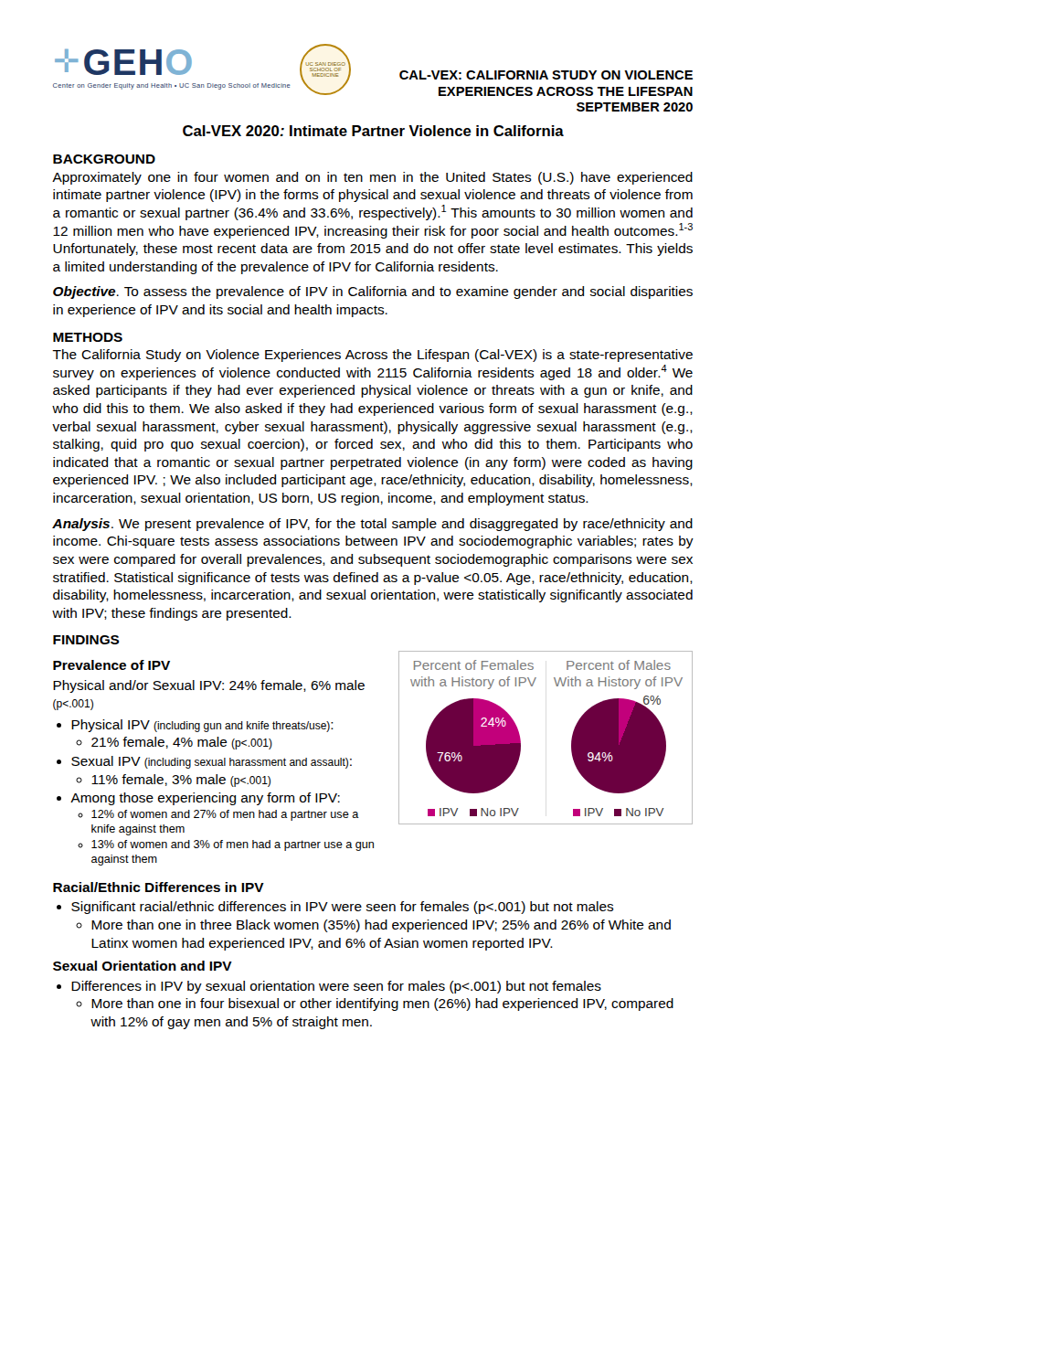✛ GEHO
Center on Gender Equity and Health • UC San Diego School of Medicine
UC SAN DIEGO
SCHOOL OF
MEDICINE
CAL-VEX: CALIFORNIA STUDY ON VIOLENCE EXPERIENCES ACROSS THE LIFESPAN
SEPTEMBER 2020
Cal-VEX 2020: Intimate Partner Violence in California
Background
Approximately one in four women and on in ten men in the United States (U.S.) have experienced intimate partner violence (IPV) in the forms of physical and sexual violence and threats of violence from a romantic or sexual partner (36.4% and 33.6%, respectively).1 This amounts to 30 million women and 12 million men who have experienced IPV, increasing their risk for poor social and health outcomes.1-3 Unfortunately, these most recent data are from 2015 and do not offer state level estimates. This yields a limited understanding of the prevalence of IPV for California residents.
Objective. To assess the prevalence of IPV in California and to examine gender and social disparities in experience of IPV and its social and health impacts.
Methods
The California Study on Violence Experiences Across the Lifespan (Cal-VEX) is a state-representative survey on experiences of violence conducted with 2115 California residents aged 18 and older.4 We asked participants if they had ever experienced physical violence or threats with a gun or knife, and who did this to them. We also asked if they had experienced various form of sexual harassment (e.g., verbal sexual harassment, cyber sexual harassment), physically aggressive sexual harassment (e.g., stalking, quid pro quo sexual coercion), or forced sex, and who did this to them. Participants who indicated that a romantic or sexual partner perpetrated violence (in any form) were coded as having experienced IPV. ; We also included participant age, race/ethnicity, education, disability, homelessness, incarceration, sexual orientation, US born, US region, income, and employment status.
Analysis. We present prevalence of IPV, for the total sample and disaggregated by race/ethnicity and income. Chi-square tests assess associations between IPV and sociodemographic variables; rates by sex were compared for overall prevalences, and subsequent sociodemographic comparisons were sex stratified. Statistical significance of tests was defined as a p-value <0.05. Age, race/ethnicity, education, disability, homelessness, incarceration, and sexual orientation, were statistically significantly associated with IPV; these findings are presented.
Findings
Prevalence of IPV
Physical and/or Sexual IPV: 24% female, 6% male (p<.001)
Physical IPV (including gun and knife threats/use):
21% female, 4% male (p<.001)
Sexual IPV (including sexual harassment and assault):
11% female, 3% male (p<.001)
Among those experiencing any form of IPV:
12% of women and 27% of men had a partner use a knife against them
13% of women and 3% of men had a partner use a gun against them
Percent of Females
with a History of IPV
24% 76%
IPV No IPV
Percent of Males
With a History of IPV
6%
94%
IPV No IPV
Racial/Ethnic Differences in IPV
Significant racial/ethnic differences in IPV were seen for females (p<.001) but not males
More than one in three Black women (35%) had experienced IPV; 25% and 26% of White and Latinx women had experienced IPV, and 6% of Asian women reported IPV.
Sexual Orientation and IPV
Differences in IPV by sexual orientation were seen for males (p<.001) but not females
More than one in four bisexual or other identifying men (26%) had experienced IPV, compared with 12% of gay men and 5% of straight men.